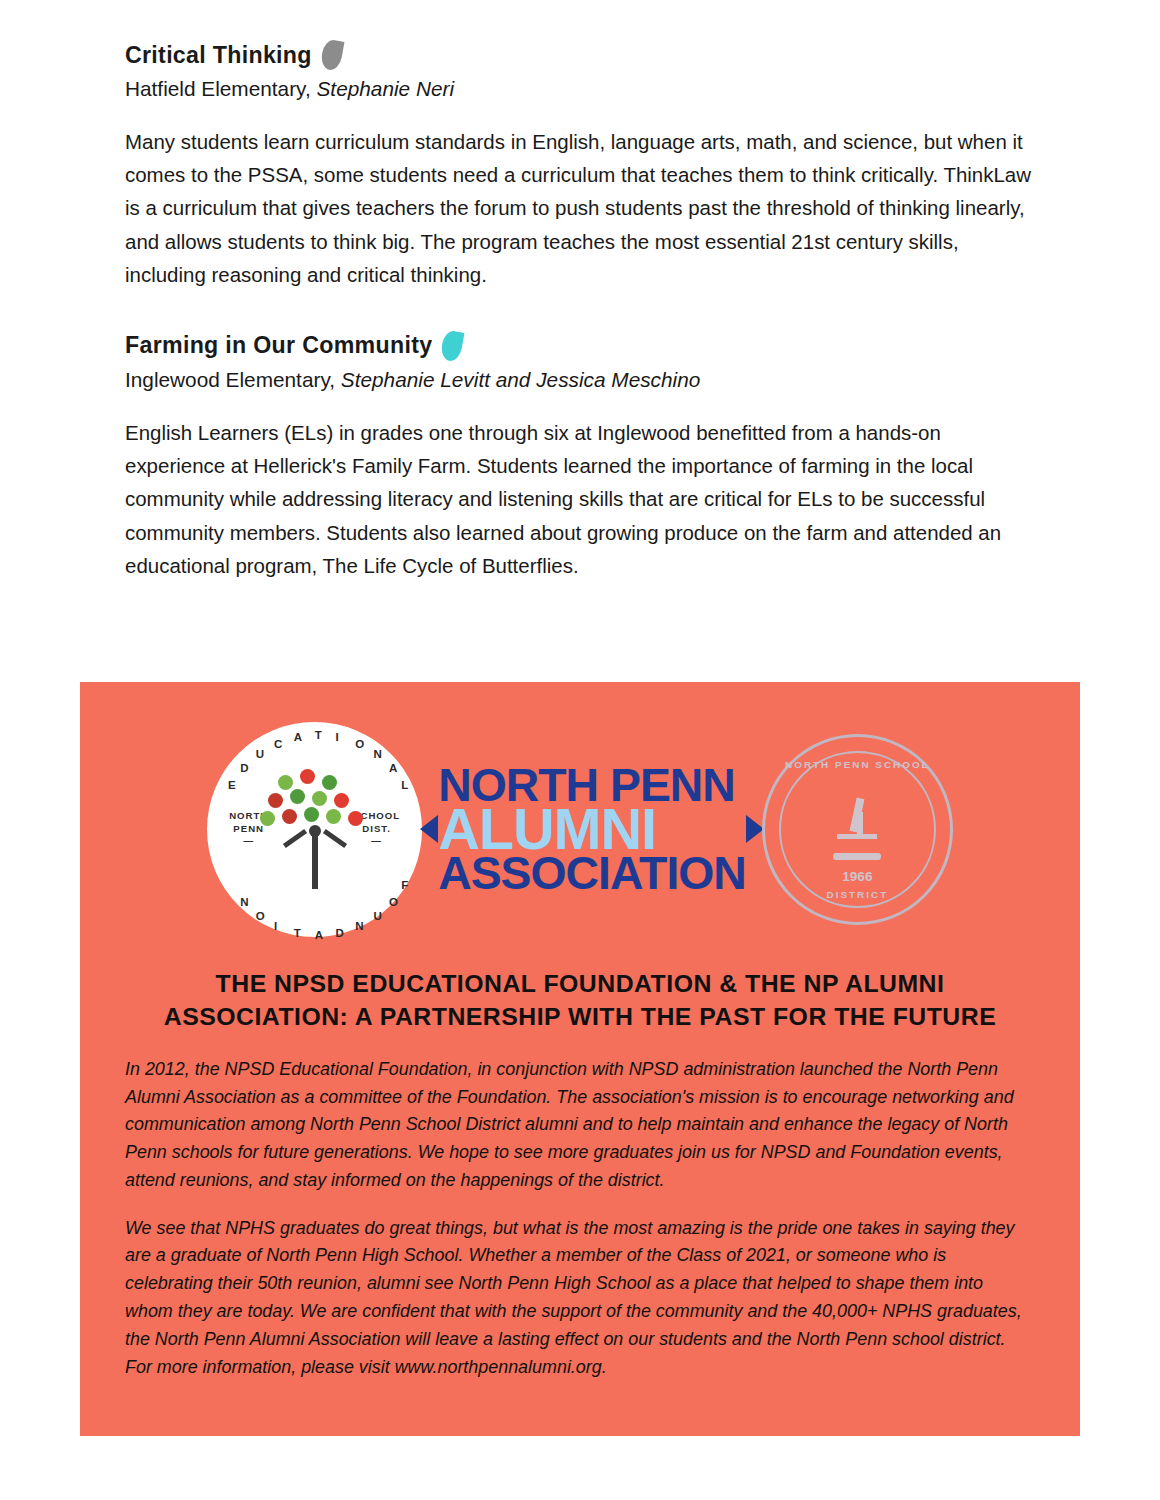Critical Thinking
Hatfield Elementary, Stephanie Neri
Many students learn curriculum standards in English, language arts, math, and science, but when it comes to the PSSA, some students need a curriculum that teaches them to think critically. ThinkLaw is a curriculum that gives teachers the forum to push students past the threshold of thinking linearly, and allows students to think big. The program teaches the most essential 21st century skills, including reasoning and critical thinking.
Farming in Our Community
Inglewood Elementary, Stephanie Levitt and Jessica Meschino
English Learners (ELs) in grades one through six at Inglewood benefitted from a hands-on experience at Hellerick's Family Farm. Students learned the importance of farming in the local community while addressing literacy and listening skills that are critical for ELs to be successful community members. Students also learned about growing produce on the farm and attended an educational program, The Life Cycle of Butterflies.
E D U C A T I O N A L F O U N D A T I O N
NORTH
PENN
—
SCHOOL
DIST.
—
NORTH PENN
ALUMNI
ASSOCIATION
NORTH PENN SCHOOL
1966
DISTRICT
The NPSD Educational Foundation & the NP Alumni
Association: A Partnership with the Past for the Future
In 2012, the NPSD Educational Foundation, in conjunction with NPSD administration launched the North Penn Alumni Association as a committee of the Foundation. The association's mission is to encourage networking and communication among North Penn School District alumni and to help maintain and enhance the legacy of North Penn schools for future generations. We hope to see more graduates join us for NPSD and Foundation events, attend reunions, and stay informed on the happenings of the district.
We see that NPHS graduates do great things, but what is the most amazing is the pride one takes in saying they are a graduate of North Penn High School. Whether a member of the Class of 2021, or someone who is celebrating their 50th reunion, alumni see North Penn High School as a place that helped to shape them into whom they are today. We are confident that with the support of the community and the 40,000+ NPHS graduates, the North Penn Alumni Association will leave a lasting effect on our students and the North Penn school district. For more information, please visit www.northpennalumni.org.